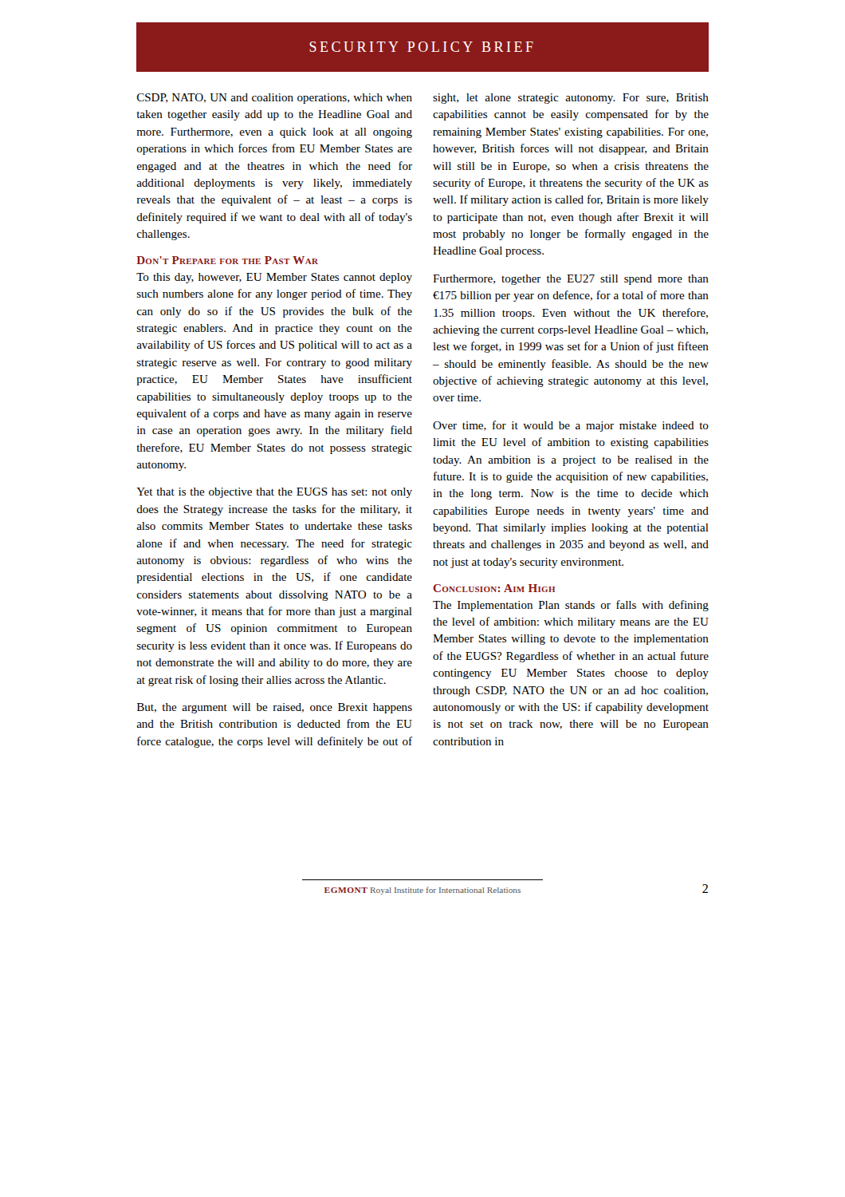Security Policy Brief
CSDP, NATO, UN and coalition operations, which when taken together easily add up to the Headline Goal and more. Furthermore, even a quick look at all ongoing operations in which forces from EU Member States are engaged and at the theatres in which the need for additional deployments is very likely, immediately reveals that the equivalent of – at least – a corps is definitely required if we want to deal with all of today's challenges.
Don't Prepare for the Past War
To this day, however, EU Member States cannot deploy such numbers alone for any longer period of time. They can only do so if the US provides the bulk of the strategic enablers. And in practice they count on the availability of US forces and US political will to act as a strategic reserve as well. For contrary to good military practice, EU Member States have insufficient capabilities to simultaneously deploy troops up to the equivalent of a corps and have as many again in reserve in case an operation goes awry. In the military field therefore, EU Member States do not possess strategic autonomy.
Yet that is the objective that the EUGS has set: not only does the Strategy increase the tasks for the military, it also commits Member States to undertake these tasks alone if and when necessary. The need for strategic autonomy is obvious: regardless of who wins the presidential elections in the US, if one candidate considers statements about dissolving NATO to be a vote-winner, it means that for more than just a marginal segment of US opinion commitment to European security is less evident than it once was. If Europeans do not demonstrate the will and ability to do more, they are at great risk of losing their allies across the Atlantic.
But, the argument will be raised, once Brexit happens and the British contribution is deducted from the EU force catalogue, the corps level will definitely be out of sight, let alone strategic autonomy. For sure, British capabilities cannot be easily compensated for by the remaining Member States' existing capabilities. For one, however, British forces will not disappear, and Britain will still be in Europe, so when a crisis threatens the security of Europe, it threatens the security of the UK as well. If military action is called for, Britain is more likely to participate than not, even though after Brexit it will most probably no longer be formally engaged in the Headline Goal process.
Furthermore, together the EU27 still spend more than €175 billion per year on defence, for a total of more than 1.35 million troops. Even without the UK therefore, achieving the current corps-level Headline Goal – which, lest we forget, in 1999 was set for a Union of just fifteen – should be eminently feasible. As should be the new objective of achieving strategic autonomy at this level, over time.
Over time, for it would be a major mistake indeed to limit the EU level of ambition to existing capabilities today. An ambition is a project to be realised in the future. It is to guide the acquisition of new capabilities, in the long term. Now is the time to decide which capabilities Europe needs in twenty years' time and beyond. That similarly implies looking at the potential threats and challenges in 2035 and beyond as well, and not just at today's security environment.
Conclusion: Aim High
The Implementation Plan stands or falls with defining the level of ambition: which military means are the EU Member States willing to devote to the implementation of the EUGS? Regardless of whether in an actual future contingency EU Member States choose to deploy through CSDP, NATO the UN or an ad hoc coalition, autonomously or with the US: if capability development is not set on track now, there will be no European contribution in
EGMONT Royal Institute for International Relations
2